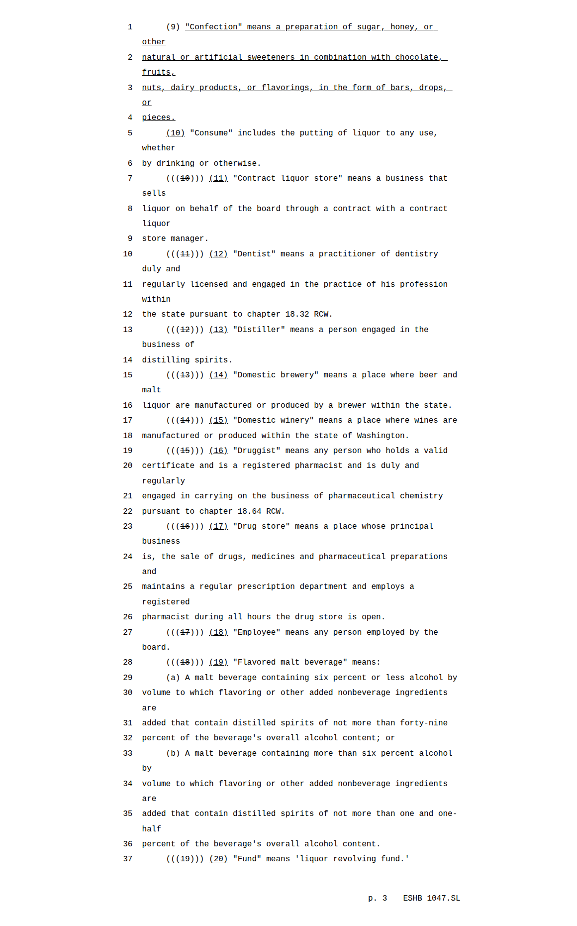(9) "Confection" means a preparation of sugar, honey, or other
natural or artificial sweeteners in combination with chocolate, fruits,
nuts, dairy products, or flavorings, in the form of bars, drops, or
pieces.
(10) "Consume" includes the putting of liquor to any use, whether
by drinking or otherwise.
(((10))) (11) "Contract liquor store" means a business that sells
liquor on behalf of the board through a contract with a contract liquor
store manager.
(((11))) (12) "Dentist" means a practitioner of dentistry duly and
regularly licensed and engaged in the practice of his profession within
the state pursuant to chapter 18.32 RCW.
(((12))) (13) "Distiller" means a person engaged in the business of
distilling spirits.
(((13))) (14) "Domestic brewery" means a place where beer and malt
liquor are manufactured or produced by a brewer within the state.
(((14))) (15) "Domestic winery" means a place where wines are
manufactured or produced within the state of Washington.
(((15))) (16) "Druggist" means any person who holds a valid
certificate and is a registered pharmacist and is duly and regularly
engaged in carrying on the business of pharmaceutical chemistry
pursuant to chapter 18.64 RCW.
(((16))) (17) "Drug store" means a place whose principal business
is, the sale of drugs, medicines and pharmaceutical preparations and
maintains a regular prescription department and employs a registered
pharmacist during all hours the drug store is open.
(((17))) (18) "Employee" means any person employed by the board.
(((18))) (19) "Flavored malt beverage" means:
(a) A malt beverage containing six percent or less alcohol by
volume to which flavoring or other added nonbeverage ingredients are
added that contain distilled spirits of not more than forty-nine
percent of the beverage's overall alcohol content; or
(b) A malt beverage containing more than six percent alcohol by
volume to which flavoring or other added nonbeverage ingredients are
added that contain distilled spirits of not more than one and one-half
percent of the beverage's overall alcohol content.
(((19))) (20) "Fund" means 'liquor revolving fund.'
p. 3 ESHB 1047.SL